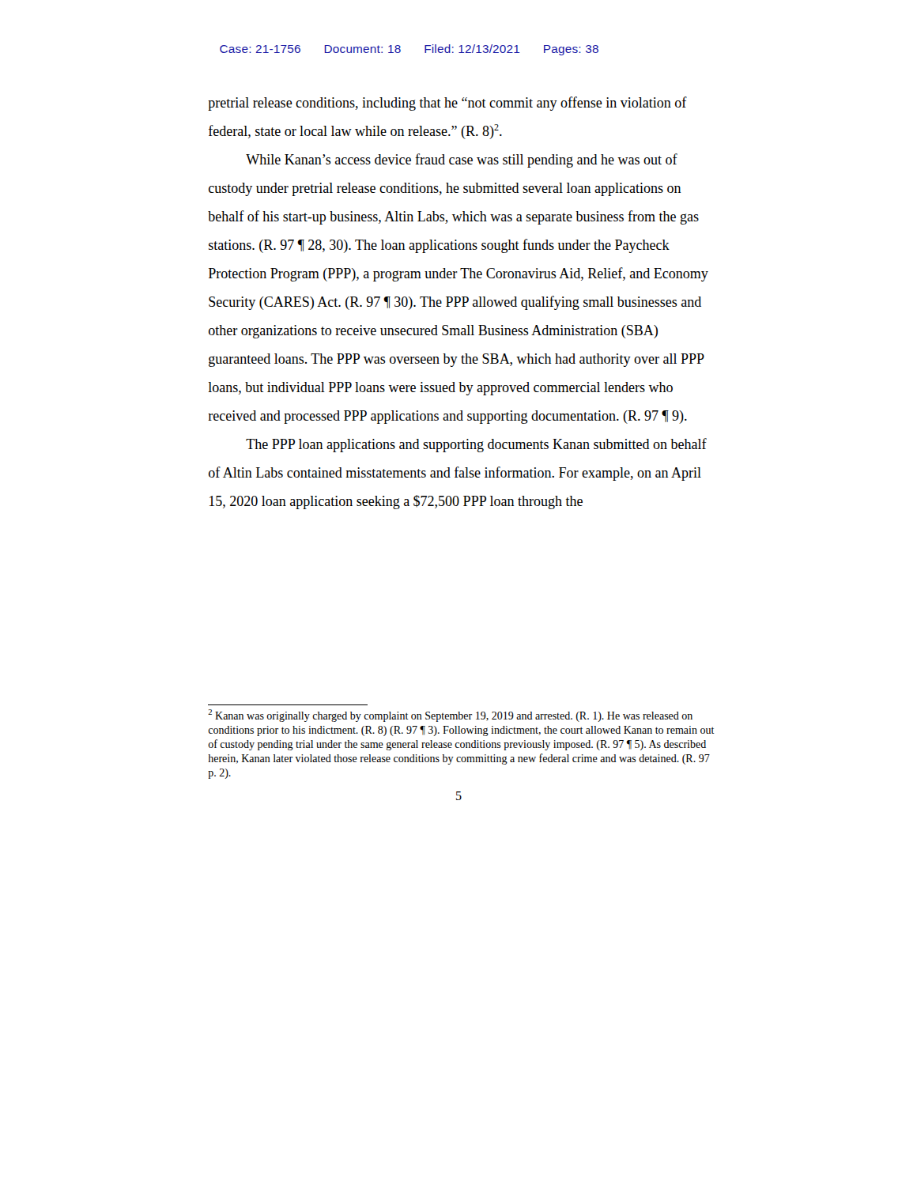Case: 21-1756 Document: 18 Filed: 12/13/2021 Pages: 38
pretrial release conditions, including that he “not commit any offense in violation of federal, state or local law while on release.” (R. 8)2.
While Kanan’s access device fraud case was still pending and he was out of custody under pretrial release conditions, he submitted several loan applications on behalf of his start-up business, Altin Labs, which was a separate business from the gas stations. (R. 97 ¶ 28, 30). The loan applications sought funds under the Paycheck Protection Program (PPP), a program under The Coronavirus Aid, Relief, and Economy Security (CARES) Act. (R. 97 ¶ 30). The PPP allowed qualifying small businesses and other organizations to receive unsecured Small Business Administration (SBA) guaranteed loans. The PPP was overseen by the SBA, which had authority over all PPP loans, but individual PPP loans were issued by approved commercial lenders who received and processed PPP applications and supporting documentation. (R. 97 ¶ 9).
The PPP loan applications and supporting documents Kanan submitted on behalf of Altin Labs contained misstatements and false information. For example, on an April 15, 2020 loan application seeking a $72,500 PPP loan through the
2 Kanan was originally charged by complaint on September 19, 2019 and arrested. (R. 1). He was released on conditions prior to his indictment. (R. 8) (R. 97 ¶ 3). Following indictment, the court allowed Kanan to remain out of custody pending trial under the same general release conditions previously imposed. (R. 97 ¶ 5). As described herein, Kanan later violated those release conditions by committing a new federal crime and was detained. (R. 97 p. 2).
5